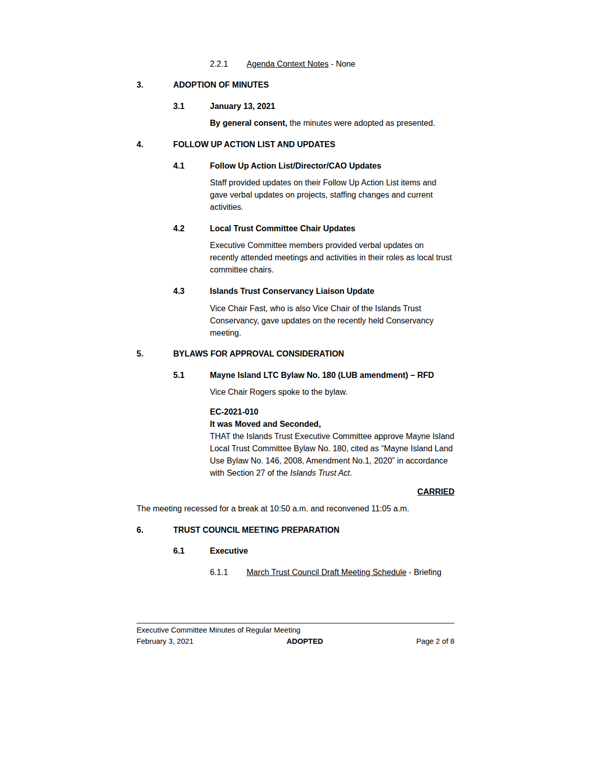2.2.1 Agenda Context Notes - None
3. Adoption of Minutes
3.1 January 13, 2021
By general consent, the minutes were adopted as presented.
4. Follow Up Action List and Updates
4.1 Follow Up Action List/Director/CAO Updates
Staff provided updates on their Follow Up Action List items and gave verbal updates on projects, staffing changes and current activities.
4.2 Local Trust Committee Chair Updates
Executive Committee members provided verbal updates on recently attended meetings and activities in their roles as local trust committee chairs.
4.3 Islands Trust Conservancy Liaison Update
Vice Chair Fast, who is also Vice Chair of the Islands Trust Conservancy, gave updates on the recently held Conservancy meeting.
5. Bylaws for Approval Consideration
5.1 Mayne Island LTC Bylaw No. 180 (LUB amendment) – RFD
Vice Chair Rogers spoke to the bylaw.
EC-2021-010
It was Moved and Seconded,
THAT the Islands Trust Executive Committee approve Mayne Island Local Trust Committee Bylaw No. 180, cited as “Mayne Island Land Use Bylaw No. 146, 2008, Amendment No.1, 2020” in accordance with Section 27 of the Islands Trust Act.
CARRIED
The meeting recessed for a break at 10:50 a.m. and reconvened 11:05 a.m.
6. Trust Council Meeting Preparation
6.1 Executive
6.1.1 March Trust Council Draft Meeting Schedule - Briefing
Executive Committee Minutes of Regular Meeting
February 3, 2021 ADOPTED Page 2 of 8